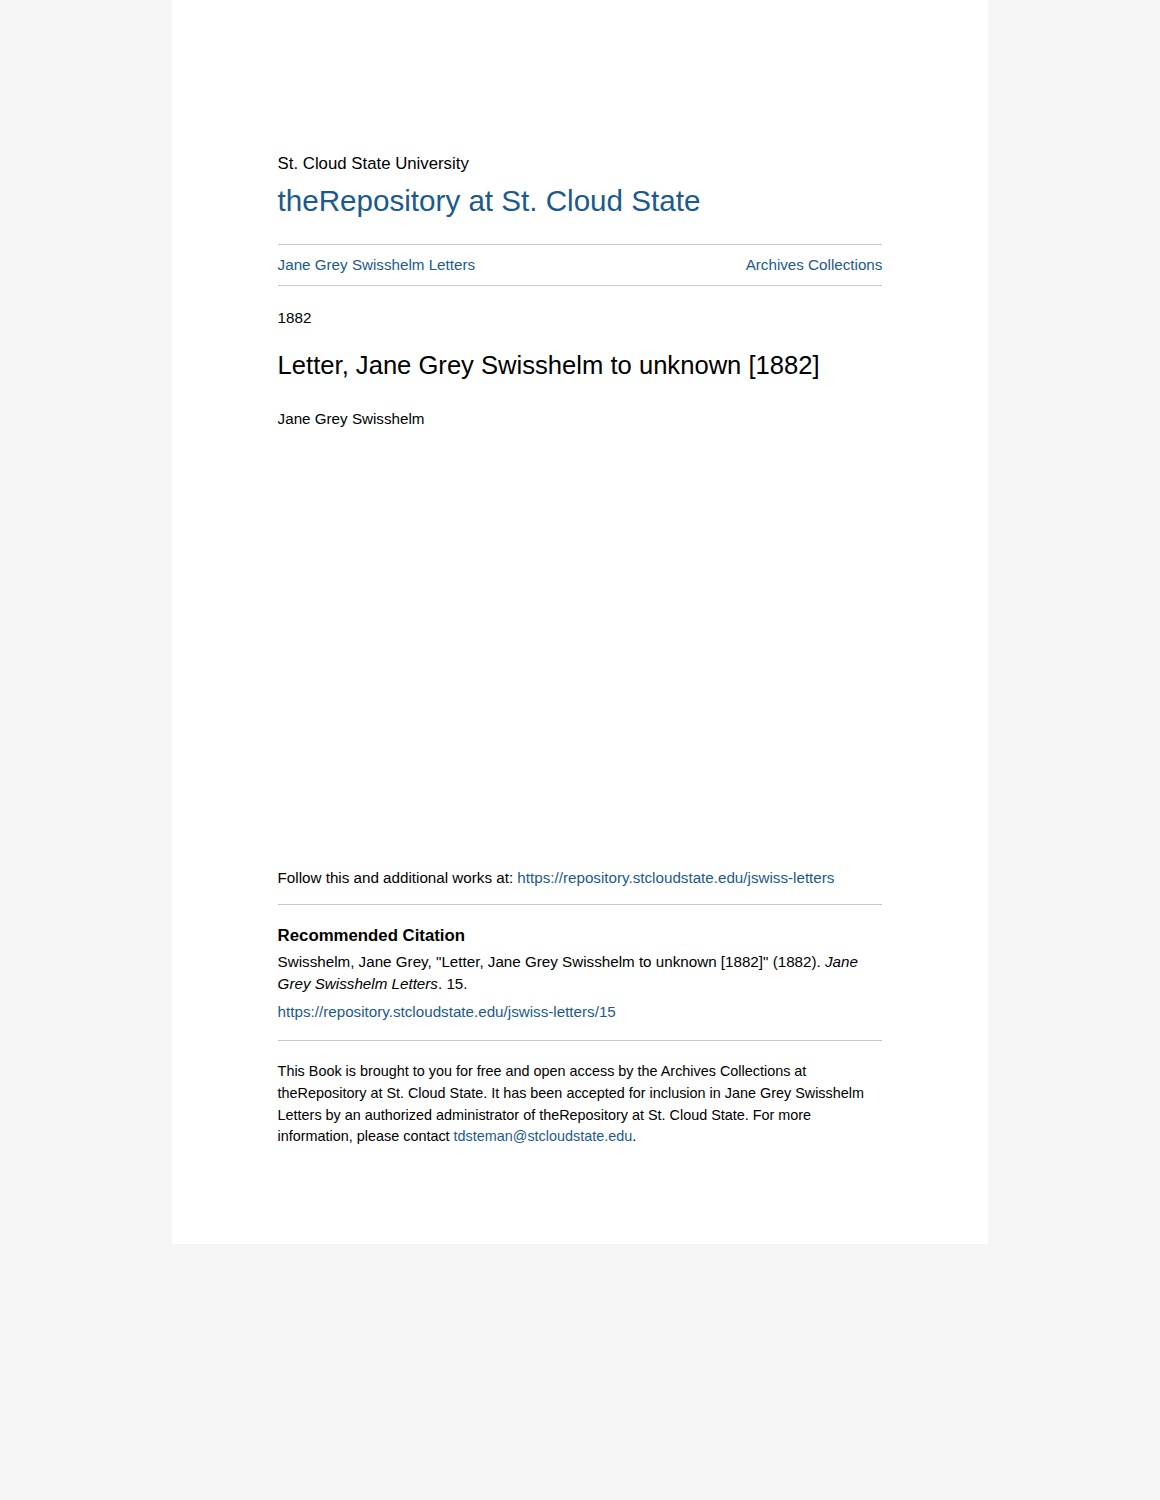St. Cloud State University
theRepository at St. Cloud State
Jane Grey Swisshelm Letters Archives Collections
1882
Letter, Jane Grey Swisshelm to unknown [1882]
Jane Grey Swisshelm
Follow this and additional works at: https://repository.stcloudstate.edu/jswiss-letters
Recommended Citation
Swisshelm, Jane Grey, "Letter, Jane Grey Swisshelm to unknown [1882]" (1882). Jane Grey Swisshelm Letters. 15. https://repository.stcloudstate.edu/jswiss-letters/15
This Book is brought to you for free and open access by the Archives Collections at theRepository at St. Cloud State. It has been accepted for inclusion in Jane Grey Swisshelm Letters by an authorized administrator of theRepository at St. Cloud State. For more information, please contact tdsteman@stcloudstate.edu.